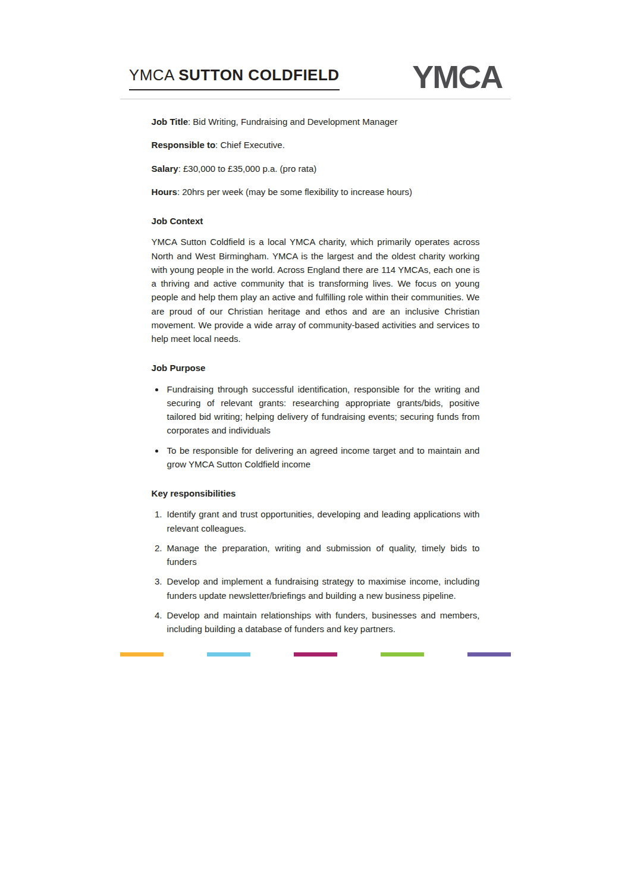YMCA SUTTON COLDFIELD
YMC A
Job Title: Bid Writing, Fundraising and Development Manager
Responsible to: Chief Executive.
Salary: £30,000 to £35,000 p.a. (pro rata)
Hours: 20hrs per week (may be some flexibility to increase hours)
Job Context
YMCA Sutton Coldfield is a local YMCA charity, which primarily operates across North and West Birmingham. YMCA is the largest and the oldest charity working with young people in the world. Across England there are 114 YMCAs, each one is a thriving and active community that is transforming lives. We focus on young people and help them play an active and fulfilling role within their communities. We are proud of our Christian heritage and ethos and are an inclusive Christian movement. We provide a wide array of community-based activities and services to help meet local needs.
Job Purpose
Fundraising through successful identification, responsible for the writing and securing of relevant grants: researching appropriate grants/bids, positive tailored bid writing; helping delivery of fundraising events; securing funds from corporates and individuals
To be responsible for delivering an agreed income target and to maintain and grow YMCA Sutton Coldfield income
Key responsibilities
Identify grant and trust opportunities, developing and leading applications with relevant colleagues.
Manage the preparation, writing and submission of quality, timely bids to funders
Develop and implement a fundraising strategy to maximise income, including funders update newsletter/briefings and building a new business pipeline.
Develop and maintain relationships with funders, businesses and members, including building a database of funders and key partners.